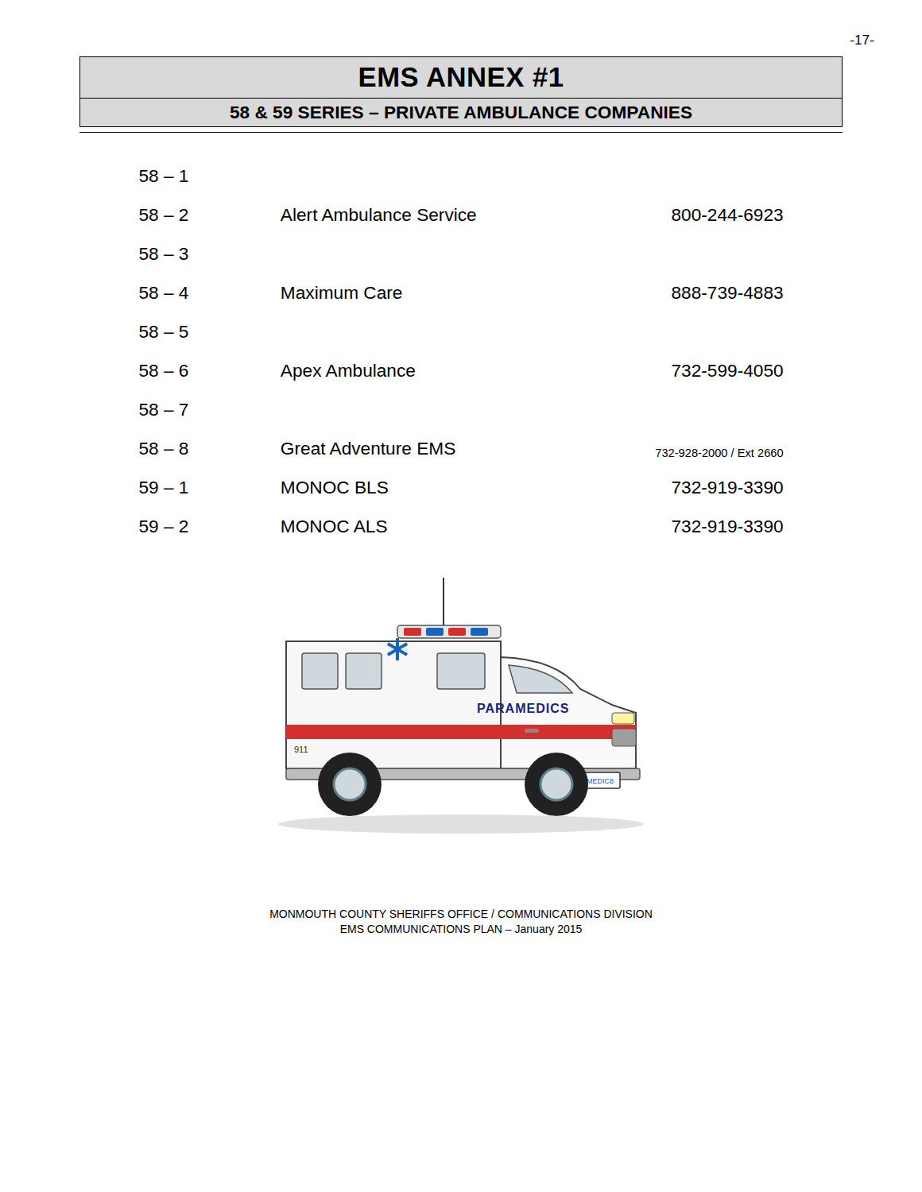-17-
EMS ANNEX #1
58 & 59 SERIES – PRIVATE AMBULANCE COMPANIES
| 58 – 1 | | |
| 58 – 2 | Alert Ambulance Service | 800-244-6923 |
| 58 – 3 | | |
| 58 – 4 | Maximum Care | 888-739-4883 |
| 58 – 5 | | |
| 58 – 6 | Apex Ambulance | 732-599-4050 |
| 58 – 7 | | |
| 58 – 8 | Great Adventure EMS | 732-928-2000 / Ext 2660 |
| 59 – 1 | MONOC BLS | 732-919-3390 |
| 59 – 2 | MONOC ALS | 732-919-3390 |
PARAMEDICS 911 MEDIC8
MONMOUTH COUNTY SHERIFFS OFFICE / COMMUNICATIONS DIVISION
EMS COMMUNICATIONS PLAN – January 2015